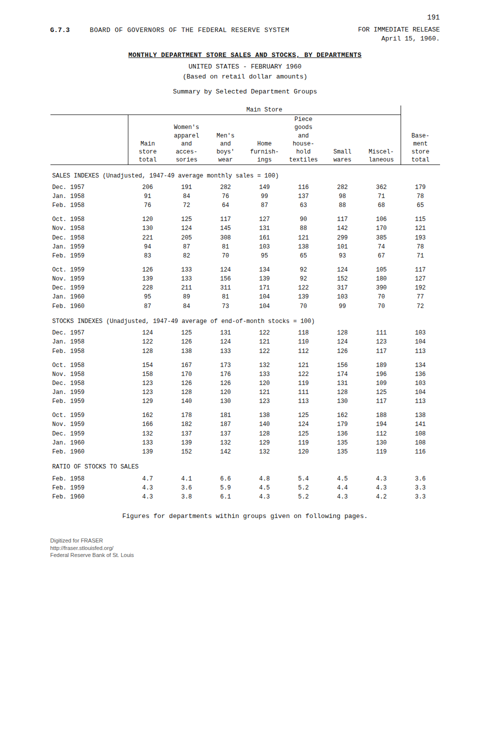191
G.7.3 BOARD OF GOVERNORS OF THE FEDERAL RESERVE SYSTEM
FOR IMMEDIATE RELEASE
April 15, 1960.
MONTHLY DEPARTMENT STORE SALES AND STOCKS, BY DEPARTMENTS
UNITED STATES - FEBRUARY 1960
(Based on retail dollar amounts)
Summary by Selected Department Groups
Department store sales and stocks indexes and stock-sales ratios by department group, United States, selected months 1957–1960
| | Main Store | Base- ment store total |
| --- | --- | --- |
| | Main store total | Women's apparel and acces- sories | Men's and boys' wear | Home furnish- ings | Piece goods and house- hold textiles | Small wares | Miscel- laneous |
| SALES INDEXES (Unadjusted, 1947-49 average monthly sales = 100) |
| Dec. 1957 | 206 | 191 | 282 | 149 | 116 | 282 | 362 | 179 |
| Jan. 1958 | 91 | 84 | 76 | 99 | 137 | 98 | 71 | 78 |
| Feb. 1958 | 76 | 72 | 64 | 87 | 63 | 88 | 68 | 65 |
| Oct. 1958 | 120 | 125 | 117 | 127 | 90 | 117 | 106 | 115 |
| Nov. 1958 | 130 | 124 | 145 | 131 | 88 | 142 | 170 | 121 |
| Dec. 1958 | 221 | 205 | 308 | 161 | 121 | 299 | 385 | 193 |
| Jan. 1959 | 94 | 87 | 81 | 103 | 138 | 101 | 74 | 78 |
| Feb. 1959 | 83 | 82 | 70 | 95 | 65 | 93 | 67 | 71 |
| Oct. 1959 | 126 | 133 | 124 | 134 | 92 | 124 | 105 | 117 |
| Nov. 1959 | 139 | 133 | 156 | 139 | 92 | 152 | 180 | 127 |
| Dec. 1959 | 228 | 211 | 311 | 171 | 122 | 317 | 390 | 192 |
| Jan. 1960 | 95 | 89 | 81 | 104 | 139 | 103 | 70 | 77 |
| Feb. 1960 | 87 | 84 | 73 | 104 | 70 | 99 | 70 | 72 |
| STOCKS INDEXES (Unadjusted, 1947-49 average of end-of-month stocks = 100) |
| Dec. 1957 | 124 | 125 | 131 | 122 | 118 | 128 | 111 | 103 |
| Jan. 1958 | 122 | 126 | 124 | 121 | 110 | 124 | 123 | 104 |
| Feb. 1958 | 128 | 138 | 133 | 122 | 112 | 126 | 117 | 113 |
| Oct. 1958 | 154 | 167 | 173 | 132 | 121 | 156 | 189 | 134 |
| Nov. 1958 | 158 | 170 | 176 | 133 | 122 | 174 | 196 | 136 |
| Dec. 1958 | 123 | 126 | 126 | 120 | 119 | 131 | 109 | 103 |
| Jan. 1959 | 123 | 128 | 120 | 121 | 111 | 128 | 125 | 104 |
| Feb. 1959 | 129 | 140 | 130 | 123 | 113 | 130 | 117 | 113 |
| Oct. 1959 | 162 | 178 | 181 | 138 | 125 | 162 | 188 | 138 |
| Nov. 1959 | 166 | 182 | 187 | 140 | 124 | 179 | 194 | 141 |
| Dec. 1959 | 132 | 137 | 137 | 128 | 125 | 136 | 112 | 108 |
| Jan. 1960 | 133 | 139 | 132 | 129 | 119 | 135 | 130 | 108 |
| Feb. 1960 | 139 | 152 | 142 | 132 | 120 | 135 | 119 | 116 |
| RATIO OF STOCKS TO SALES |
| Feb. 1958 | 4.7 | 4.1 | 6.6 | 4.8 | 5.4 | 4.5 | 4.3 | 3.6 |
| Feb. 1959 | 4.3 | 3.6 | 5.9 | 4.5 | 5.2 | 4.4 | 4.3 | 3.3 |
| Feb. 1960 | 4.3 | 3.8 | 6.1 | 4.3 | 5.2 | 4.3 | 4.2 | 3.3 |
Figures for departments within groups given on following pages.
Digitized for FRASER
http://fraser.stlouisfed.org/
Federal Reserve Bank of St. Louis